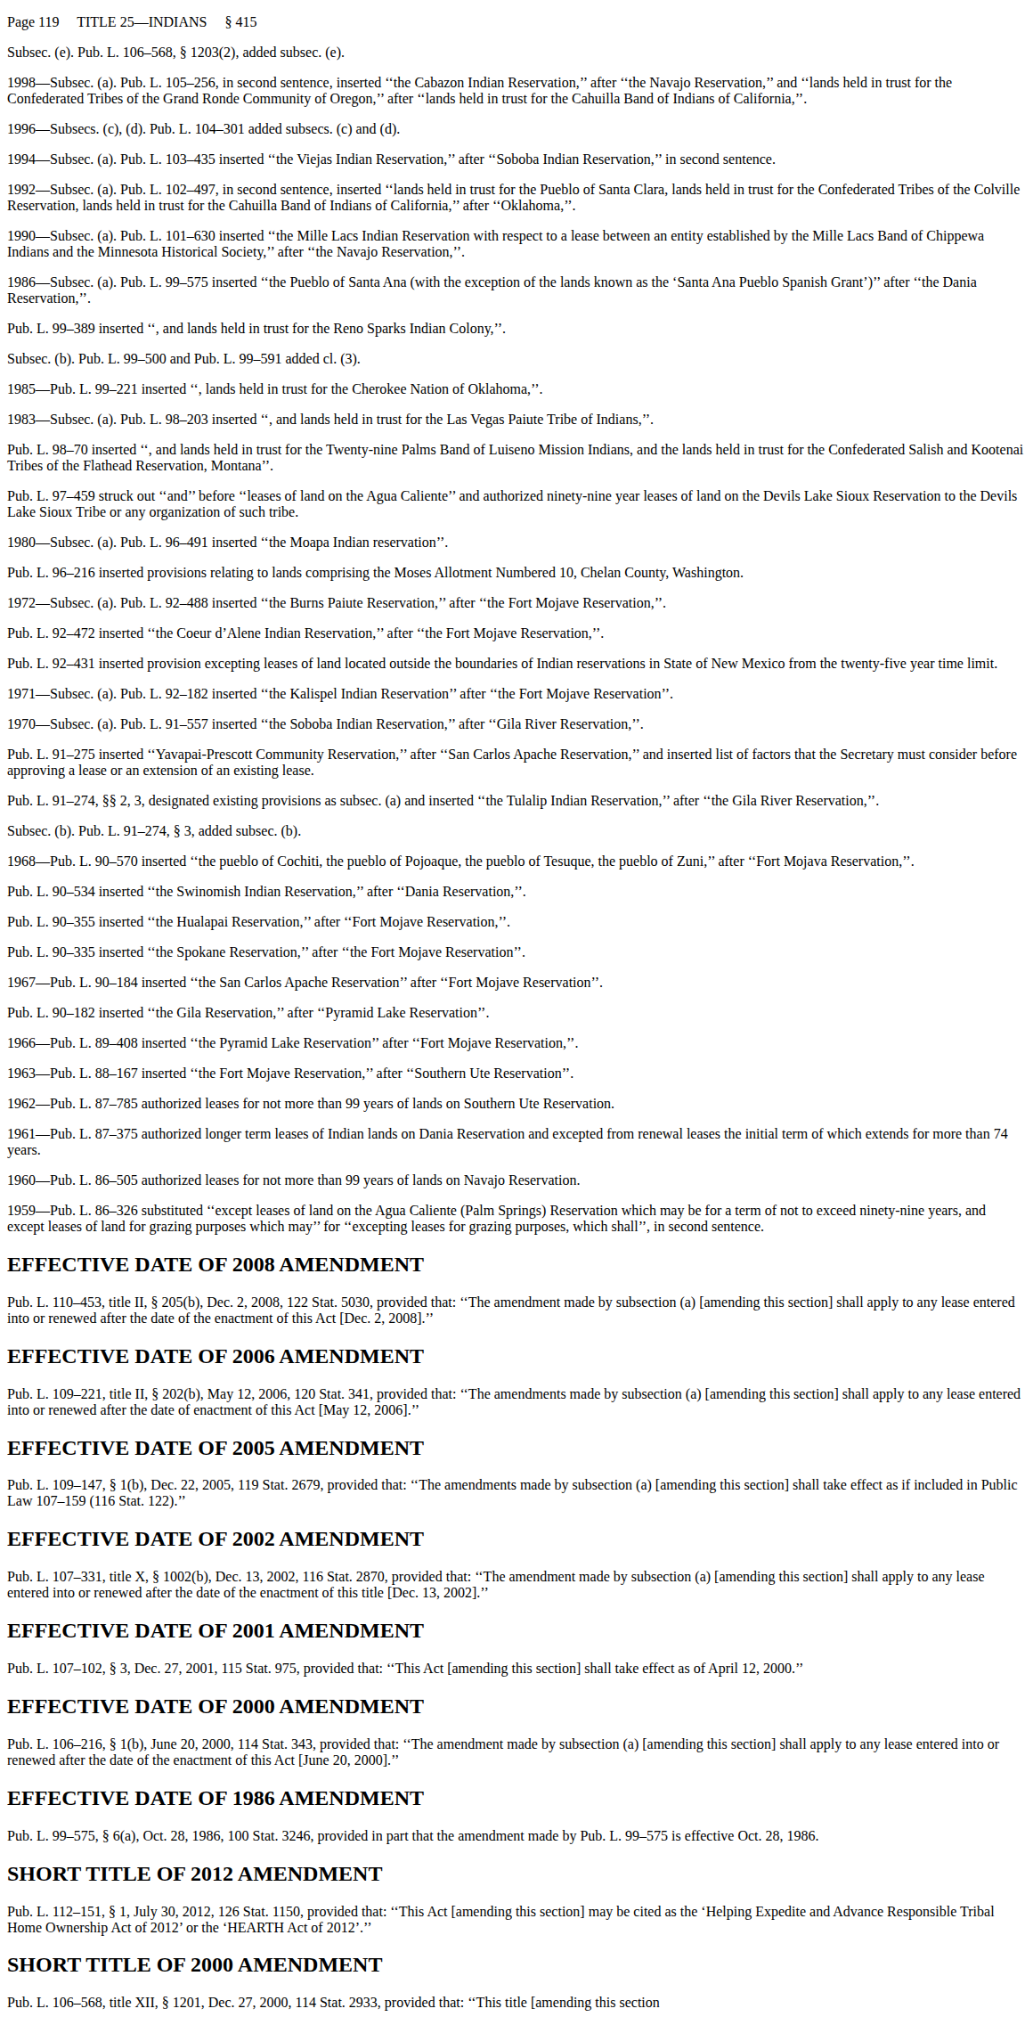Page 119 TITLE 25—INDIANS § 415
Subsec. (e). Pub. L. 106–568, § 1203(2), added subsec. (e).
1998—Subsec. (a). Pub. L. 105–256, in second sentence, inserted ‘‘the Cabazon Indian Reservation,’’ after ‘‘the Navajo Reservation,’’ and ‘‘lands held in trust for the Confederated Tribes of the Grand Ronde Community of Oregon,’’ after ‘‘lands held in trust for the Cahuilla Band of Indians of California,’’.
1996—Subsecs. (c), (d). Pub. L. 104–301 added subsecs. (c) and (d).
1994—Subsec. (a). Pub. L. 103–435 inserted ‘‘the Viejas Indian Reservation,’’ after ‘‘Soboba Indian Reservation,’’ in second sentence.
1992—Subsec. (a). Pub. L. 102–497, in second sentence, inserted ‘‘lands held in trust for the Pueblo of Santa Clara, lands held in trust for the Confederated Tribes of the Colville Reservation, lands held in trust for the Cahuilla Band of Indians of California,’’ after ‘‘Oklahoma,’’.
1990—Subsec. (a). Pub. L. 101–630 inserted ‘‘the Mille Lacs Indian Reservation with respect to a lease between an entity established by the Mille Lacs Band of Chippewa Indians and the Minnesota Historical Society,’’ after ‘‘the Navajo Reservation,’’.
1986—Subsec. (a). Pub. L. 99–575 inserted ‘‘the Pueblo of Santa Ana (with the exception of the lands known as the ‘Santa Ana Pueblo Spanish Grant’)’’ after ‘‘the Dania Reservation,’’.
Pub. L. 99–389 inserted ‘‘, and lands held in trust for the Reno Sparks Indian Colony,’’.
Subsec. (b). Pub. L. 99–500 and Pub. L. 99–591 added cl. (3).
1985—Pub. L. 99–221 inserted ‘‘, lands held in trust for the Cherokee Nation of Oklahoma,’’.
1983—Subsec. (a). Pub. L. 98–203 inserted ‘‘, and lands held in trust for the Las Vegas Paiute Tribe of Indians,’’.
Pub. L. 98–70 inserted ‘‘, and lands held in trust for the Twenty-nine Palms Band of Luiseno Mission Indians, and the lands held in trust for the Confederated Salish and Kootenai Tribes of the Flathead Reservation, Montana’’.
Pub. L. 97–459 struck out ‘‘and’’ before ‘‘leases of land on the Agua Caliente’’ and authorized ninety-nine year leases of land on the Devils Lake Sioux Reservation to the Devils Lake Sioux Tribe or any organization of such tribe.
1980—Subsec. (a). Pub. L. 96–491 inserted ‘‘the Moapa Indian reservation’’.
Pub. L. 96–216 inserted provisions relating to lands comprising the Moses Allotment Numbered 10, Chelan County, Washington.
1972—Subsec. (a). Pub. L. 92–488 inserted ‘‘the Burns Paiute Reservation,’’ after ‘‘the Fort Mojave Reservation,’’.
Pub. L. 92–472 inserted ‘‘the Coeur d’Alene Indian Reservation,’’ after ‘‘the Fort Mojave Reservation,’’.
Pub. L. 92–431 inserted provision excepting leases of land located outside the boundaries of Indian reservations in State of New Mexico from the twenty-five year time limit.
1971—Subsec. (a). Pub. L. 92–182 inserted ‘‘the Kalispel Indian Reservation’’ after ‘‘the Fort Mojave Reservation’’.
1970—Subsec. (a). Pub. L. 91–557 inserted ‘‘the Soboba Indian Reservation,’’ after ‘‘Gila River Reservation,’’.
Pub. L. 91–275 inserted ‘‘Yavapai-Prescott Community Reservation,’’ after ‘‘San Carlos Apache Reservation,’’ and inserted list of factors that the Secretary must consider before approving a lease or an extension of an existing lease.
Pub. L. 91–274, §§ 2, 3, designated existing provisions as subsec. (a) and inserted ‘‘the Tulalip Indian Reservation,’’ after ‘‘the Gila River Reservation,’’.
Subsec. (b). Pub. L. 91–274, § 3, added subsec. (b).
1968—Pub. L. 90–570 inserted ‘‘the pueblo of Cochiti, the pueblo of Pojoaque, the pueblo of Tesuque, the pueblo of Zuni,’’ after ‘‘Fort Mojava Reservation,’’.
Pub. L. 90–534 inserted ‘‘the Swinomish Indian Reservation,’’ after ‘‘Dania Reservation,’’.
Pub. L. 90–355 inserted ‘‘the Hualapai Reservation,’’ after ‘‘Fort Mojave Reservation,’’.
Pub. L. 90–335 inserted ‘‘the Spokane Reservation,’’ after ‘‘the Fort Mojave Reservation’’.
1967—Pub. L. 90–184 inserted ‘‘the San Carlos Apache Reservation’’ after ‘‘Fort Mojave Reservation’’.
Pub. L. 90–182 inserted ‘‘the Gila Reservation,’’ after ‘‘Pyramid Lake Reservation’’.
1966—Pub. L. 89–408 inserted ‘‘the Pyramid Lake Reservation’’ after ‘‘Fort Mojave Reservation,’’.
1963—Pub. L. 88–167 inserted ‘‘the Fort Mojave Reservation,’’ after ‘‘Southern Ute Reservation’’.
1962—Pub. L. 87–785 authorized leases for not more than 99 years of lands on Southern Ute Reservation.
1961—Pub. L. 87–375 authorized longer term leases of Indian lands on Dania Reservation and excepted from renewal leases the initial term of which extends for more than 74 years.
1960—Pub. L. 86–505 authorized leases for not more than 99 years of lands on Navajo Reservation.
1959—Pub. L. 86–326 substituted ‘‘except leases of land on the Agua Caliente (Palm Springs) Reservation which may be for a term of not to exceed ninety-nine years, and except leases of land for grazing purposes which may’’ for ‘‘excepting leases for grazing purposes, which shall’’, in second sentence.
EFFECTIVE DATE OF 2008 AMENDMENT
Pub. L. 110–453, title II, § 205(b), Dec. 2, 2008, 122 Stat. 5030, provided that: ‘‘The amendment made by subsection (a) [amending this section] shall apply to any lease entered into or renewed after the date of the enactment of this Act [Dec. 2, 2008].’’
EFFECTIVE DATE OF 2006 AMENDMENT
Pub. L. 109–221, title II, § 202(b), May 12, 2006, 120 Stat. 341, provided that: ‘‘The amendments made by subsection (a) [amending this section] shall apply to any lease entered into or renewed after the date of enactment of this Act [May 12, 2006].’’
EFFECTIVE DATE OF 2005 AMENDMENT
Pub. L. 109–147, § 1(b), Dec. 22, 2005, 119 Stat. 2679, provided that: ‘‘The amendments made by subsection (a) [amending this section] shall take effect as if included in Public Law 107–159 (116 Stat. 122).’’
EFFECTIVE DATE OF 2002 AMENDMENT
Pub. L. 107–331, title X, § 1002(b), Dec. 13, 2002, 116 Stat. 2870, provided that: ‘‘The amendment made by subsection (a) [amending this section] shall apply to any lease entered into or renewed after the date of the enactment of this title [Dec. 13, 2002].’’
EFFECTIVE DATE OF 2001 AMENDMENT
Pub. L. 107–102, § 3, Dec. 27, 2001, 115 Stat. 975, provided that: ‘‘This Act [amending this section] shall take effect as of April 12, 2000.’’
EFFECTIVE DATE OF 2000 AMENDMENT
Pub. L. 106–216, § 1(b), June 20, 2000, 114 Stat. 343, provided that: ‘‘The amendment made by subsection (a) [amending this section] shall apply to any lease entered into or renewed after the date of the enactment of this Act [June 20, 2000].’’
EFFECTIVE DATE OF 1986 AMENDMENT
Pub. L. 99–575, § 6(a), Oct. 28, 1986, 100 Stat. 3246, provided in part that the amendment made by Pub. L. 99–575 is effective Oct. 28, 1986.
SHORT TITLE OF 2012 AMENDMENT
Pub. L. 112–151, § 1, July 30, 2012, 126 Stat. 1150, provided that: ‘‘This Act [amending this section] may be cited as the ‘Helping Expedite and Advance Responsible Tribal Home Ownership Act of 2012’ or the ‘HEARTH Act of 2012’.’’
SHORT TITLE OF 2000 AMENDMENT
Pub. L. 106–568, title XII, § 1201, Dec. 27, 2000, 114 Stat. 2933, provided that: ‘‘This title [amending this section